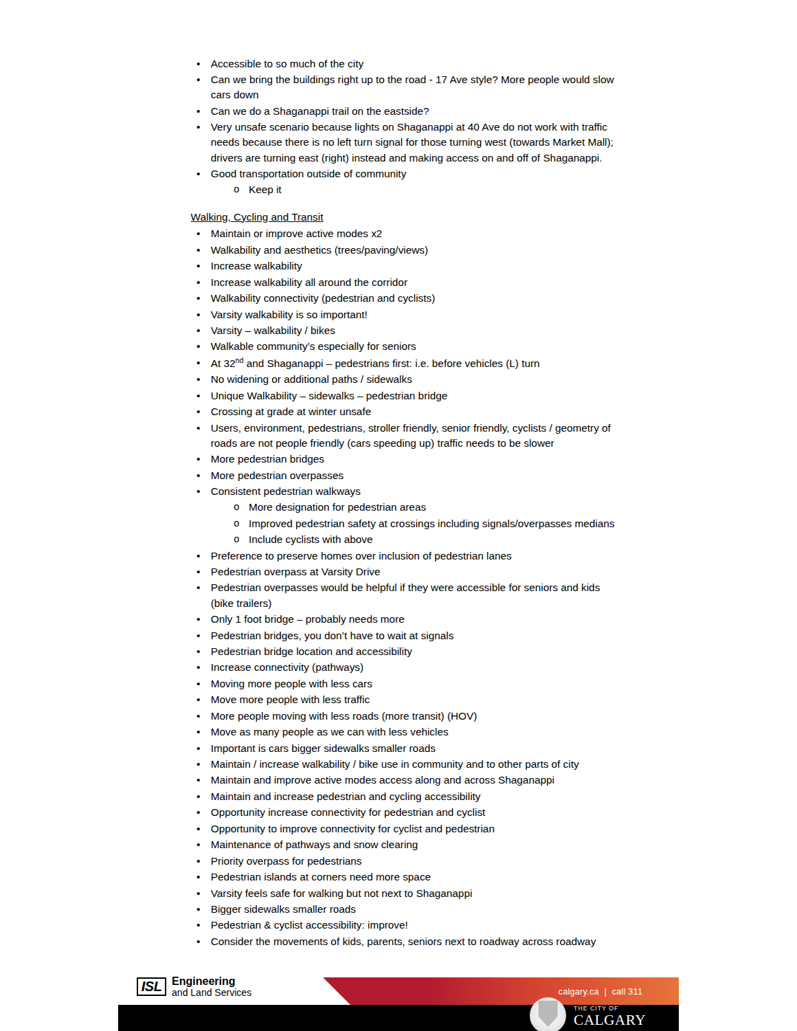Accessible to so much of the city
Can we bring the buildings right up to the road - 17 Ave style? More people would slow cars down
Can we do a Shaganappi trail on the eastside?
Very unsafe scenario because lights on Shaganappi at 40 Ave do not work with traffic needs because there is no left turn signal for those turning west (towards Market Mall); drivers are turning east (right) instead and making access on and off of Shaganappi.
Good transportation outside of community
Keep it
Walking, Cycling and Transit
Maintain or improve active modes x2
Walkability and aesthetics (trees/paving/views)
Increase walkability
Increase walkability all around the corridor
Walkability connectivity (pedestrian and cyclists)
Varsity walkability is so important!
Varsity – walkability / bikes
Walkable community’s especially for seniors
At 32nd and Shaganappi – pedestrians first: i.e. before vehicles (L) turn
No widening or additional paths / sidewalks
Unique Walkability – sidewalks – pedestrian bridge
Crossing at grade at winter unsafe
Users, environment, pedestrians, stroller friendly, senior friendly, cyclists / geometry of roads are not people friendly (cars speeding up) traffic needs to be slower
More pedestrian bridges
More pedestrian overpasses
Consistent pedestrian walkways
More designation for pedestrian areas
Improved pedestrian safety at crossings including signals/overpasses medians
Include cyclists with above
Preference to preserve homes over inclusion of pedestrian lanes
Pedestrian overpass at Varsity Drive
Pedestrian overpasses would be helpful if they were accessible for seniors and kids (bike trailers)
Only 1 foot bridge – probably needs more
Pedestrian bridges, you don’t have to wait at signals
Pedestrian bridge location and accessibility
Increase connectivity (pathways)
Moving more people with less cars
Move more people with less traffic
More people moving with less roads (more transit) (HOV)
Move as many people as we can with less vehicles
Important is cars bigger sidewalks smaller roads
Maintain / increase walkability / bike use in community and to other parts of city
Maintain and improve active modes access along and across Shaganappi
Maintain and increase pedestrian and cycling accessibility
Opportunity increase connectivity for pedestrian and cyclist
Opportunity to improve connectivity for cyclist and pedestrian
Maintenance of pathways and snow clearing
Priority overpass for pedestrians
Pedestrian islands at corners need more space
Varsity feels safe for walking but not next to Shaganappi
Bigger sidewalks smaller roads
Pedestrian & cyclist accessibility: improve!
Consider the movements of kids, parents, seniors next to roadway across roadway
ISL Engineering
and Land Services
calgary.ca | call 311
Onward/ Improving mobility for all modes of travel in Calgary’s Transportation System
THE CITY OF
CALGARY